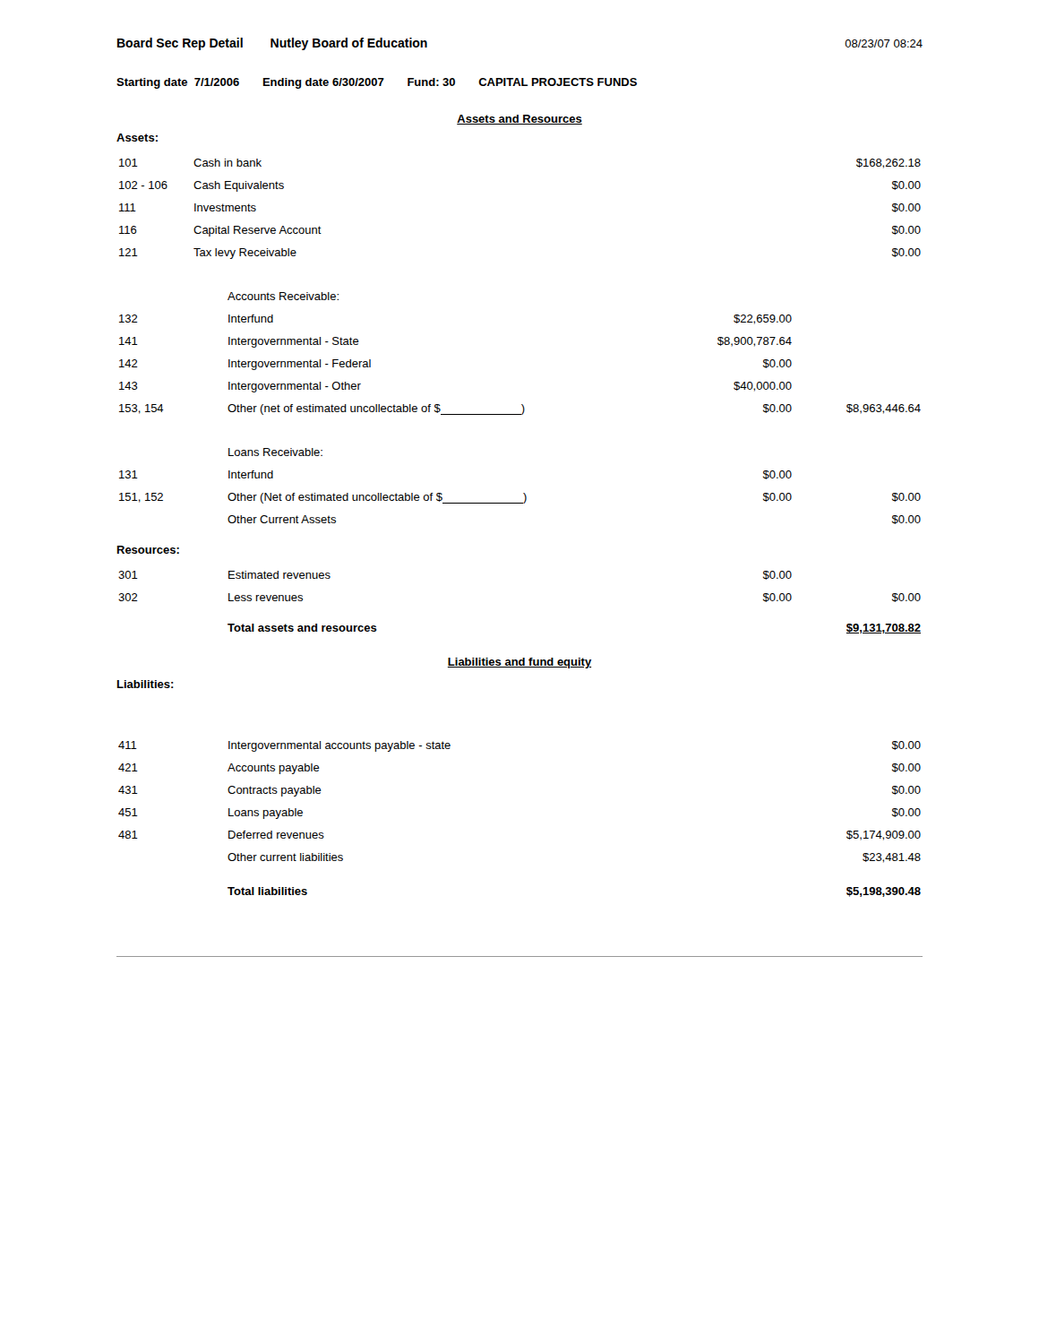Board Sec Rep DetailNutley Board of Education
08/23/07 08:24
Starting date 7/1/2006 Ending date 6/30/2007 Fund: 30 CAPITAL PROJECTS FUNDS
Assets and Resources
Assets:
| 101 | Cash in bank | | $168,262.18 |
| 102 - 106 | Cash Equivalents | | $0.00 |
| 111 | Investments | | $0.00 |
| 116 | Capital Reserve Account | | $0.00 |
| 121 | Tax levy Receivable | | $0.00 |
| | Accounts Receivable: | | |
| 132 | Interfund | $22,659.00 | |
| 141 | Intergovernmental - State | $8,900,787.64 | |
| 142 | Intergovernmental - Federal | $0.00 | |
| 143 | Intergovernmental - Other | $40,000.00 | |
| 153, 154 | Other (net of estimated uncollectable of $ ) | $0.00 | $8,963,446.64 |
| | Loans Receivable: | | |
| 131 | Interfund | $0.00 | |
| 151, 152 | Other (Net of estimated uncollectable of $ ) | $0.00 | $0.00 |
| | Other Current Assets | | $0.00 |
Resources:
| 301 | Estimated revenues | $0.00 | |
| 302 | Less revenues | $0.00 | $0.00 |
| | Total assets and resources | | $9,131,708.82 |
Liabilities and fund equity
Liabilities:
| 411 | Intergovernmental accounts payable - state | | $0.00 |
| 421 | Accounts payable | | $0.00 |
| 431 | Contracts payable | | $0.00 |
| 451 | Loans payable | | $0.00 |
| 481 | Deferred revenues | | $5,174,909.00 |
| | Other current liabilities | | $23,481.48 |
| | Total liabilities | | $5,198,390.48 |